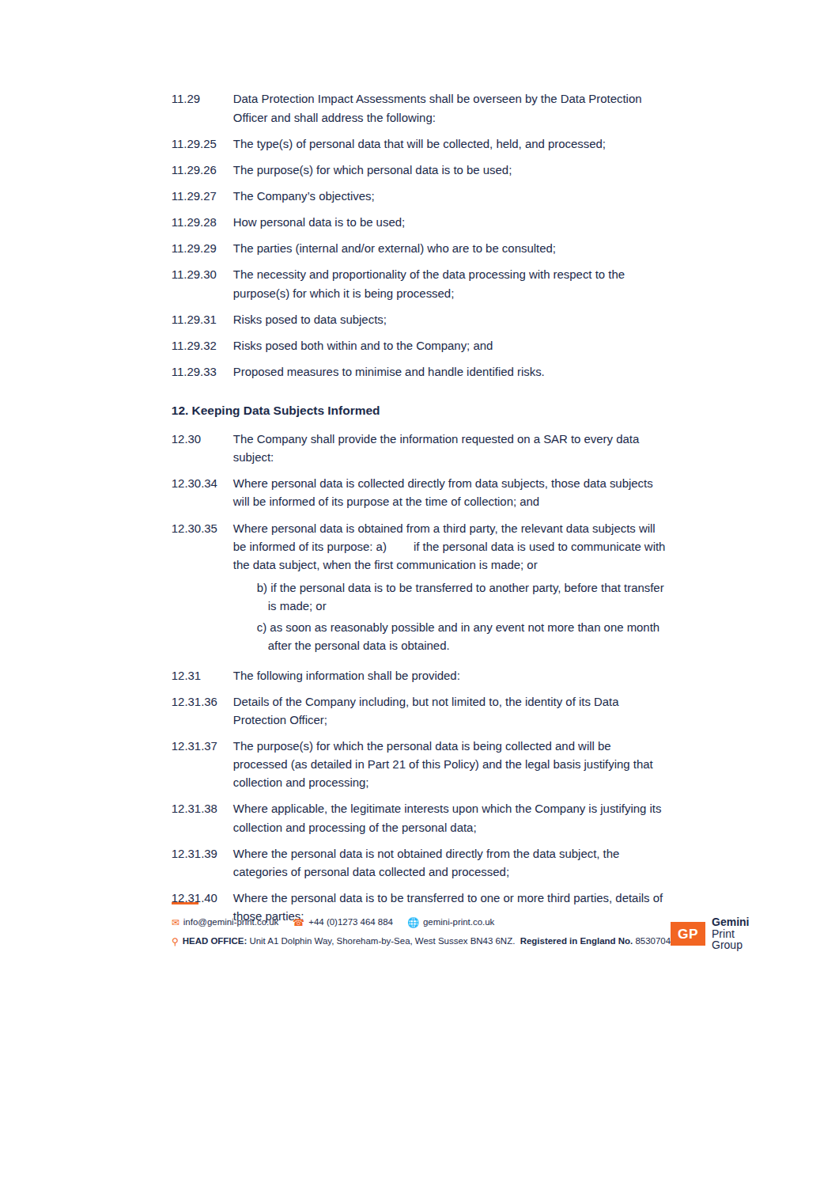11.29
Data Protection Impact Assessments shall be overseen by the Data Protection Officer and shall address the following:
11.29.25
The type(s) of personal data that will be collected, held, and processed;
11.29.26
The purpose(s) for which personal data is to be used;
11.29.27
The Company’s objectives;
11.29.28
How personal data is to be used;
11.29.29
The parties (internal and/or external) who are to be consulted;
11.29.30
The necessity and proportionality of the data processing with respect to the purpose(s) for which it is being processed;
11.29.31
Risks posed to data subjects;
11.29.32
Risks posed both within and to the Company; and
11.29.33
Proposed measures to minimise and handle identified risks.
12. Keeping Data Subjects Informed
12.30
The Company shall provide the information requested on a SAR to every data subject:
12.30.34
Where personal data is collected directly from data subjects, those data subjects will be informed of its purpose at the time of collection; and
12.30.35
Where personal data is obtained from a third party, the relevant data subjects will be informed of its purpose: a) if the personal data is used to communicate with the data subject, when the first communication is made; or
b) if the personal data is to be transferred to another party, before that transfer is made; or
c) as soon as reasonably possible and in any event not more than one month after the personal data is obtained.
12.31
The following information shall be provided:
12.31.36
Details of the Company including, but not limited to, the identity of its Data Protection Officer;
12.31.37
The purpose(s) for which the personal data is being collected and will be processed (as detailed in Part 21 of this Policy) and the legal basis justifying that collection and processing;
12.31.38
Where applicable, the legitimate interests upon which the Company is justifying its collection and processing of the personal data;
12.31.39
Where the personal data is not obtained directly from the data subject, the categories of personal data collected and processed;
12.31.40
Where the personal data is to be transferred to one or more third parties, details of those parties;
✉info@gemini-print.co.uk ☎+44 (0)1273 464 884 🌐gemini-print.co.uk
⚲HEAD OFFICE: Unit A1 Dolphin Way, Shoreham-by-Sea, West Sussex BN43 6NZ. Registered in England No. 8530704
GP
Gemini Print Group